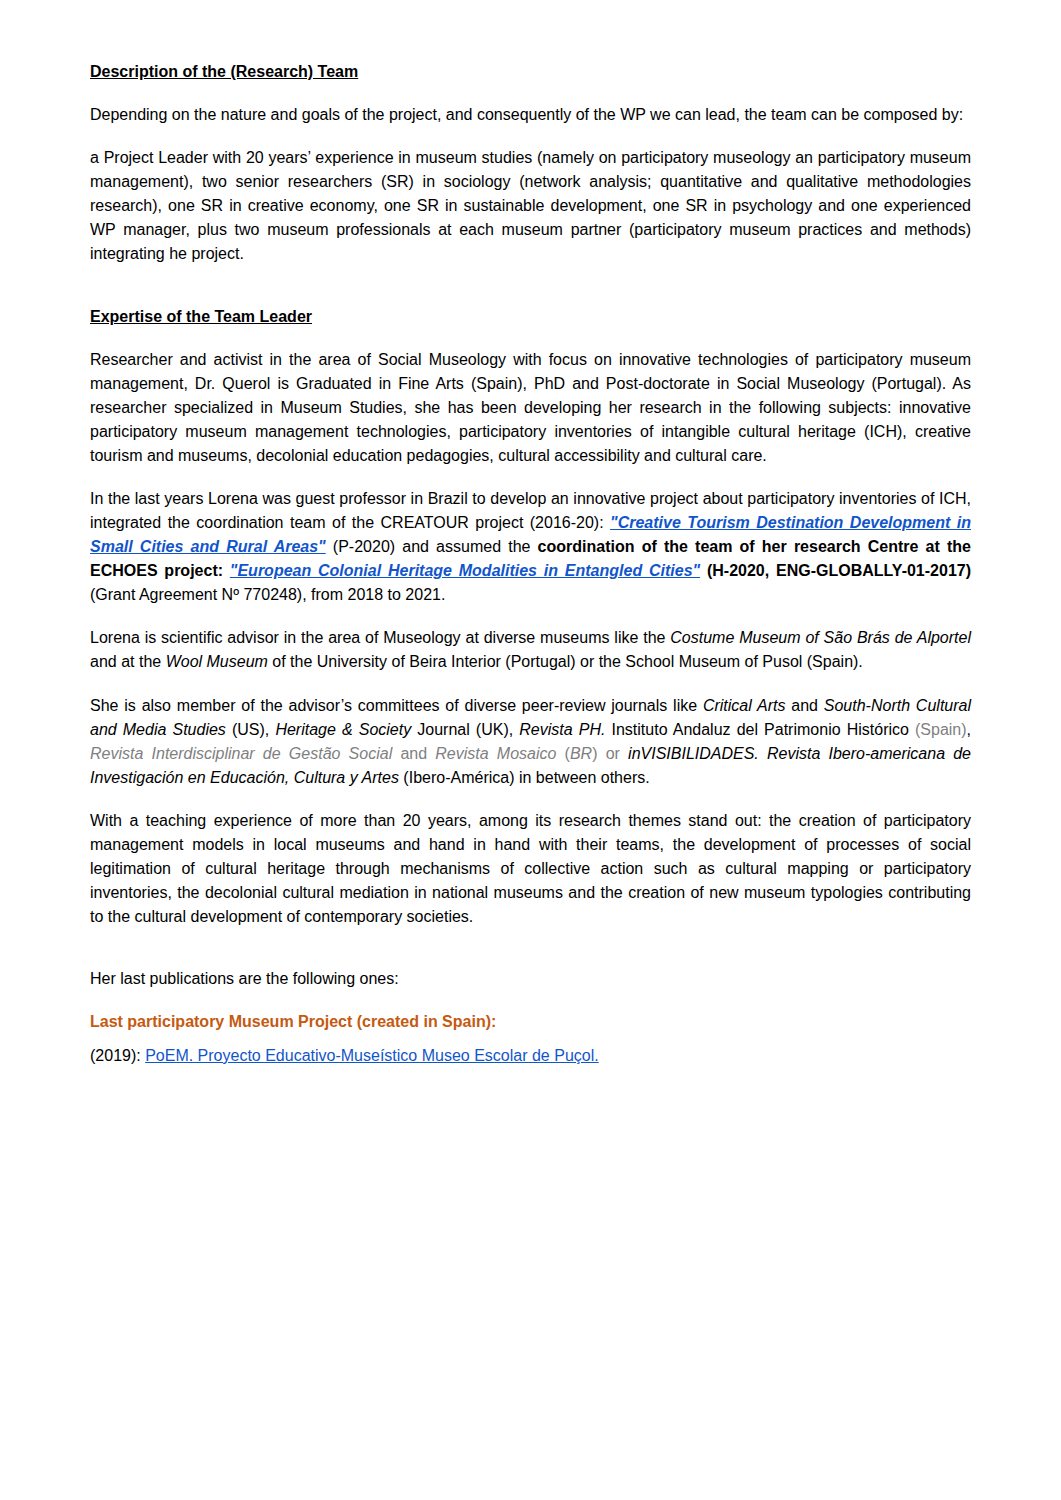Description of the (Research) Team
Depending on the nature and goals of the project, and consequently of the WP we can lead, the team can be composed by:
a Project Leader with 20 years’ experience in museum studies (namely on participatory museology an participatory museum management), two senior researchers (SR) in sociology (network analysis; quantitative and qualitative methodologies research), one SR in creative economy, one SR in sustainable development, one SR in psychology and one experienced WP manager, plus two museum professionals at each museum partner (participatory museum practices and methods) integrating he project.
Expertise of the Team Leader
Researcher and activist in the area of Social Museology with focus on innovative technologies of participatory museum management, Dr. Querol is Graduated in Fine Arts (Spain), PhD and Post-doctorate in Social Museology (Portugal). As researcher specialized in Museum Studies, she has been developing her research in the following subjects: innovative participatory museum management technologies, participatory inventories of intangible cultural heritage (ICH), creative tourism and museums, decolonial education pedagogies, cultural accessibility and cultural care.
In the last years Lorena was guest professor in Brazil to develop an innovative project about participatory inventories of ICH, integrated the coordination team of the CREATOUR project (2016-20): "Creative Tourism Destination Development in Small Cities and Rural Areas" (P-2020) and assumed the coordination of the team of her research Centre at the ECHOES project: "European Colonial Heritage Modalities in Entangled Cities" (H-2020, ENG-GLOBALLY-01-2017) (Grant Agreement Nº 770248), from 2018 to 2021.
Lorena is scientific advisor in the area of Museology at diverse museums like the Costume Museum of São Brás de Alportel and at the Wool Museum of the University of Beira Interior (Portugal) or the School Museum of Pusol (Spain).
She is also member of the advisor’s committees of diverse peer-review journals like Critical Arts and South-North Cultural and Media Studies (US), Heritage & Society Journal (UK), Revista PH. Instituto Andaluz del Patrimonio Histórico (Spain), Revista Interdisciplinar de Gestão Social and Revista Mosaico (BR) or inVISIBILIDADES. Revista Ibero-americana de Investigación en Educación, Cultura y Artes (Ibero-América) in between others.
With a teaching experience of more than 20 years, among its research themes stand out: the creation of participatory management models in local museums and hand in hand with their teams, the development of processes of social legitimation of cultural heritage through mechanisms of collective action such as cultural mapping or participatory inventories, the decolonial cultural mediation in national museums and the creation of new museum typologies contributing to the cultural development of contemporary societies.
Her last publications are the following ones:
Last participatory Museum Project (created in Spain):
(2019): PoEM. Proyecto Educativo-Museístico Museo Escolar de Puçol.